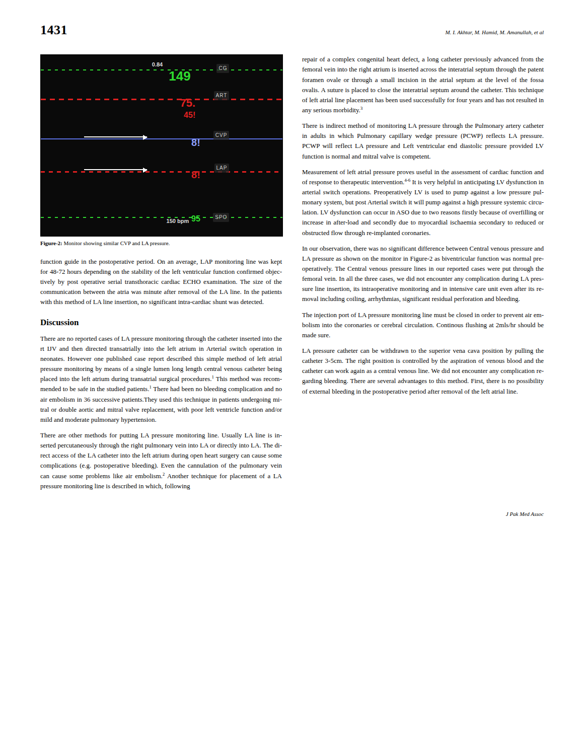1431
M. I. Akhtar, M. Hamid, M. Amanullah, et al
CG ART CVP LAP SPO 0.84 149 75. 45! 8! 8! 95 150 bpm
Figure-2: Monitor showing similar CVP and LA pressure.
function guide in the postoperative period. On an average, LAP monitoring line was kept for 48-72 hours depending on the stability of the left ventricular function confirmed objectively by post operative serial transthoracic cardiac ECHO examination. The size of the communication between the atria was minute after removal of the LA line. In the patients with this method of LA line insertion, no significant intra-cardiac shunt was detected.
Discussion
There are no reported cases of LA pressure monitoring through the catheter inserted into the rt IJV and then directed transatrially into the left atrium in Arterial switch operation in neonates. However one published case report described this simple method of left atrial pressure monitoring by means of a single lumen long length central venous catheter being placed into the left atrium during transatrial surgical procedures.1 This method was recommended to be safe in the studied patients.1 There had been no bleeding complication and no air embolism in 36 successive patients.They used this technique in patients undergoing mitral or double aortic and mitral valve replacement, with poor left ventricle function and/or mild and moderate pulmonary hypertension.
There are other methods for putting LA pressure monitoring line. Usually LA line is inserted percutaneously through the right pulmonary vein into LA or directly into LA. The direct access of the LA catheter into the left atrium during open heart surgery can cause some complications (e.g. postoperative bleeding). Even the cannulation of the pulmonary vein can cause some problems like air embolism.2 Another technique for placement of a LA pressure monitoring line is described in which, following
repair of a complex congenital heart defect, a long catheter previously advanced from the femoral vein into the right atrium is inserted across the interatrial septum through the patent foramen ovale or through a small incision in the atrial septum at the level of the fossa ovalis. A suture is placed to close the interatrial septum around the catheter. This technique of left atrial line placement has been used successfully for four years and has not resulted in any serious morbidity.3
There is indirect method of monitoring LA pressure through the Pulmonary artery catheter in adults in which Pulmonary capillary wedge pressure (PCWP) reflects LA pressure. PCWP will reflect LA pressure and Left ventricular end diastolic pressure provided LV function is normal and mitral valve is competent.
Measurement of left atrial pressure proves useful in the assessment of cardiac function and of response to therapeutic intervention.4-6 It is very helpful in anticipating LV dysfunction in arterial switch operations. Preoperatively LV is used to pump against a low pressure pulmonary system, but post Arterial switch it will pump against a high pressure systemic circulation. LV dysfunction can occur in ASO due to two reasons firstly because of overfilling or increase in after-load and secondly due to myocardial ischaemia secondary to reduced or obstructed flow through re-implanted coronaries.
In our observation, there was no significant difference between Central venous pressure and LA pressure as shown on the monitor in Figure-2 as biventricular function was normal preoperatively. The Central venous pressure lines in our reported cases were put through the femoral vein. In all the three cases, we did not encounter any complication during LA pressure line insertion, its intraoperative monitoring and in intensive care unit even after its removal including coiling, arrhythmias, significant residual perforation and bleeding.
The injection port of LA pressure monitoring line must be closed in order to prevent air embolism into the coronaries or cerebral circulation. Continous flushing at 2mls/hr should be made sure.
LA pressure catheter can be withdrawn to the superior vena cava position by pulling the catheter 3-5cm. The right position is controlled by the aspiration of venous blood and the catheter can work again as a central venous line. We did not encounter any complication regarding bleeding. There are several advantages to this method. First, there is no possibility of external bleeding in the postoperative period after removal of the left atrial line.
J Pak Med Assoc